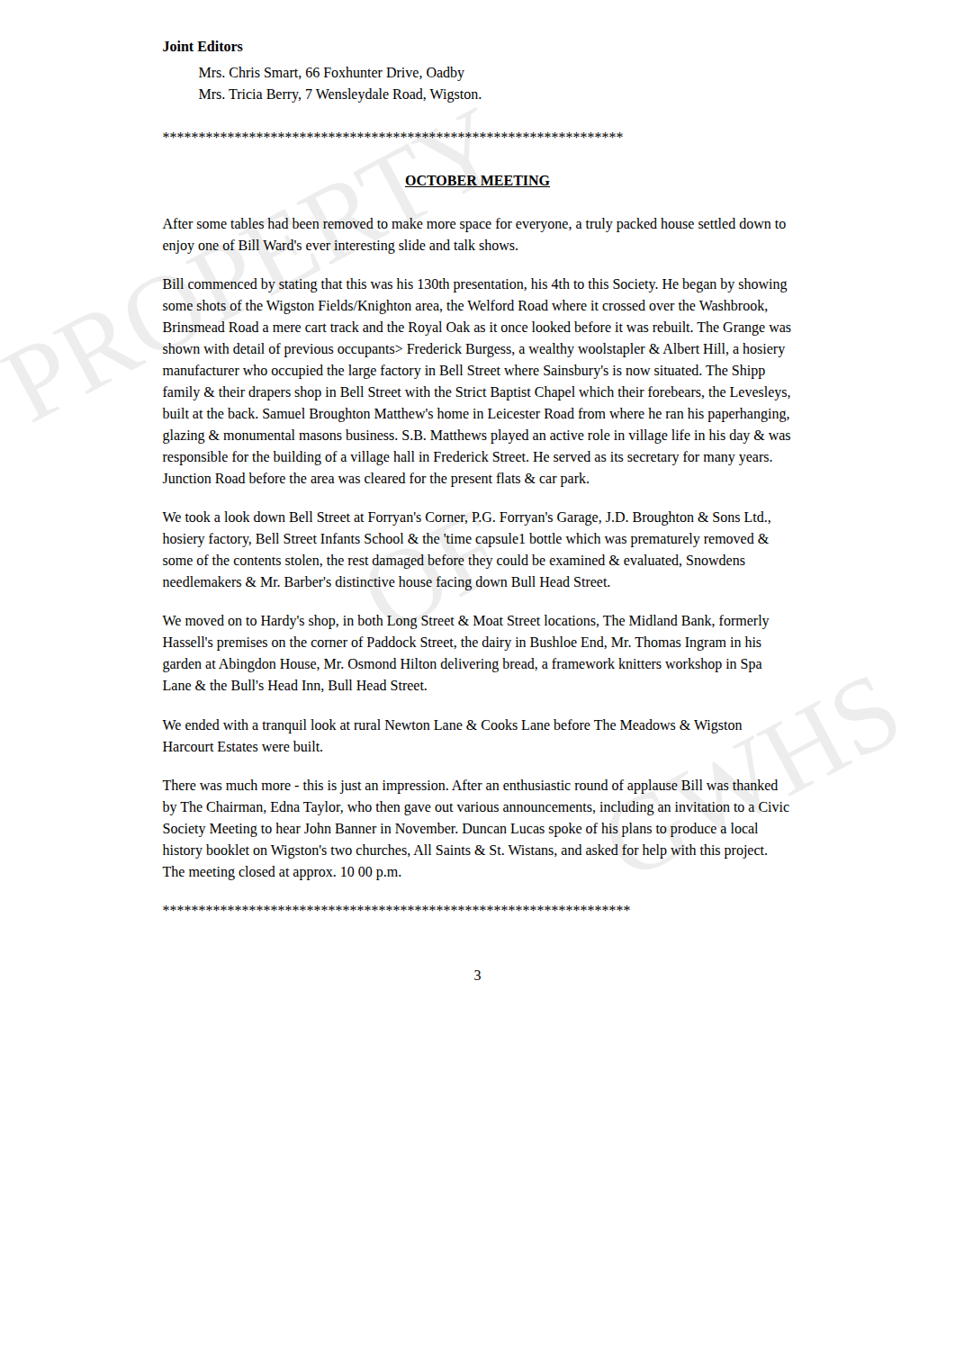PROPERTY OF GWHS
Joint Editors
Mrs. Chris Smart, 66 Foxhunter Drive, Oadby
Mrs. Tricia Berry, 7 Wensleydale Road, Wigston.
****************************************************************
OCTOBER MEETING
After some tables had been removed to make more space for everyone, a truly packed house settled down to enjoy one of Bill Ward's ever interesting slide and talk shows.
Bill commenced by stating that this was his 130th presentation, his 4th to this Society. He began by showing some shots of the Wigston Fields/Knighton area, the Welford Road where it crossed over the Washbrook, Brinsmead Road a mere cart track and the Royal Oak as it once looked before it was rebuilt. The Grange was shown with detail of previous occupants> Frederick Burgess, a wealthy woolstapler & Albert Hill, a hosiery manufacturer who occupied the large factory in Bell Street where Sainsbury's is now situated. The Shipp family & their drapers shop in Bell Street with the Strict Baptist Chapel which their forebears, the Levesleys, built at the back. Samuel Broughton Matthew's home in Leicester Road from where he ran his paperhanging, glazing & monumental masons business. S.B. Matthews played an active role in village life in his day & was responsible for the building of a village hall in Frederick Street. He served as its secretary for many years. Junction Road before the area was cleared for the present flats & car park.
We took a look down Bell Street at Forryan's Corner, P.G. Forryan's Garage, J.D. Broughton & Sons Ltd., hosiery factory, Bell Street Infants School & the 'time capsule1 bottle which was prematurely removed & some of the contents stolen, the rest damaged before they could be examined & evaluated, Snowdens needlemakers & Mr. Barber's distinctive house facing down Bull Head Street.
We moved on to Hardy's shop, in both Long Street & Moat Street locations, The Midland Bank, formerly Hassell's premises on the corner of Paddock Street, the dairy in Bushloe End, Mr. Thomas Ingram in his garden at Abingdon House, Mr. Osmond Hilton delivering bread, a framework knitters workshop in Spa Lane & the Bull's Head Inn, Bull Head Street.
We ended with a tranquil look at rural Newton Lane & Cooks Lane before The Meadows & Wigston Harcourt Estates were built.
There was much more - this is just an impression. After an enthusiastic round of applause Bill was thanked by The Chairman, Edna Taylor, who then gave out various announcements, including an invitation to a Civic Society Meeting to hear John Banner in November. Duncan Lucas spoke of his plans to produce a local history booklet on Wigston's two churches, All Saints & St. Wistans, and asked for help with this project. The meeting closed at approx. 10 00 p.m.
*****************************************************************
3